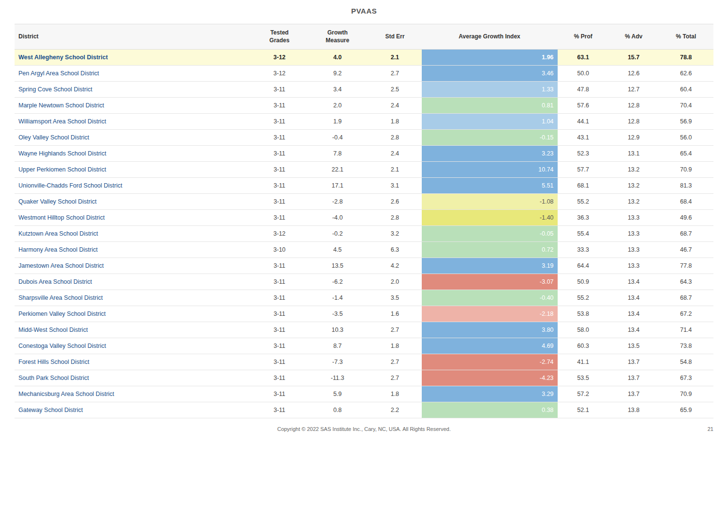PVAAS
| District | Tested Grades | Growth Measure | Std Err | Average Growth Index | % Prof | % Adv | % Total |
| --- | --- | --- | --- | --- | --- | --- | --- |
| West Allegheny School District | 3-12 | 4.0 | 2.1 | 1.96 | 63.1 | 15.7 | 78.8 |
| Pen Argyl Area School District | 3-12 | 9.2 | 2.7 | 3.46 | 50.0 | 12.6 | 62.6 |
| Spring Cove School District | 3-11 | 3.4 | 2.5 | 1.33 | 47.8 | 12.7 | 60.4 |
| Marple Newtown School District | 3-11 | 2.0 | 2.4 | 0.81 | 57.6 | 12.8 | 70.4 |
| Williamsport Area School District | 3-11 | 1.9 | 1.8 | 1.04 | 44.1 | 12.8 | 56.9 |
| Oley Valley School District | 3-11 | -0.4 | 2.8 | -0.15 | 43.1 | 12.9 | 56.0 |
| Wayne Highlands School District | 3-11 | 7.8 | 2.4 | 3.23 | 52.3 | 13.1 | 65.4 |
| Upper Perkiomen School District | 3-11 | 22.1 | 2.1 | 10.74 | 57.7 | 13.2 | 70.9 |
| Unionville-Chadds Ford School District | 3-11 | 17.1 | 3.1 | 5.51 | 68.1 | 13.2 | 81.3 |
| Quaker Valley School District | 3-11 | -2.8 | 2.6 | -1.08 | 55.2 | 13.2 | 68.4 |
| Westmont Hilltop School District | 3-11 | -4.0 | 2.8 | -1.40 | 36.3 | 13.3 | 49.6 |
| Kutztown Area School District | 3-12 | -0.2 | 3.2 | -0.05 | 55.4 | 13.3 | 68.7 |
| Harmony Area School District | 3-10 | 4.5 | 6.3 | 0.72 | 33.3 | 13.3 | 46.7 |
| Jamestown Area School District | 3-11 | 13.5 | 4.2 | 3.19 | 64.4 | 13.3 | 77.8 |
| Dubois Area School District | 3-11 | -6.2 | 2.0 | -3.07 | 50.9 | 13.4 | 64.3 |
| Sharpsville Area School District | 3-11 | -1.4 | 3.5 | -0.40 | 55.2 | 13.4 | 68.7 |
| Perkiomen Valley School District | 3-11 | -3.5 | 1.6 | -2.18 | 53.8 | 13.4 | 67.2 |
| Midd-West School District | 3-11 | 10.3 | 2.7 | 3.80 | 58.0 | 13.4 | 71.4 |
| Conestoga Valley School District | 3-11 | 8.7 | 1.8 | 4.69 | 60.3 | 13.5 | 73.8 |
| Forest Hills School District | 3-11 | -7.3 | 2.7 | -2.74 | 41.1 | 13.7 | 54.8 |
| South Park School District | 3-11 | -11.3 | 2.7 | -4.23 | 53.5 | 13.7 | 67.3 |
| Mechanicsburg Area School District | 3-11 | 5.9 | 1.8 | 3.29 | 57.2 | 13.7 | 70.9 |
| Gateway School District | 3-11 | 0.8 | 2.2 | 0.38 | 52.1 | 13.8 | 65.9 |
Copyright © 2022 SAS Institute Inc., Cary, NC, USA. All Rights Reserved. 21